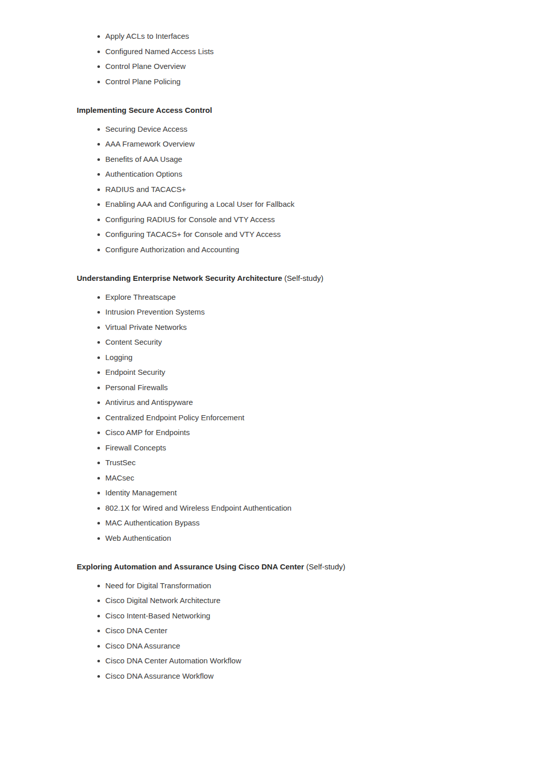Apply ACLs to Interfaces
Configured Named Access Lists
Control Plane Overview
Control Plane Policing
Implementing Secure Access Control
Securing Device Access
AAA Framework Overview
Benefits of AAA Usage
Authentication Options
RADIUS and TACACS+
Enabling AAA and Configuring a Local User for Fallback
Configuring RADIUS for Console and VTY Access
Configuring TACACS+ for Console and VTY Access
Configure Authorization and Accounting
Understanding Enterprise Network Security Architecture (Self-study)
Explore Threatscape
Intrusion Prevention Systems
Virtual Private Networks
Content Security
Logging
Endpoint Security
Personal Firewalls
Antivirus and Antispyware
Centralized Endpoint Policy Enforcement
Cisco AMP for Endpoints
Firewall Concepts
TrustSec
MACsec
Identity Management
802.1X for Wired and Wireless Endpoint Authentication
MAC Authentication Bypass
Web Authentication
Exploring Automation and Assurance Using Cisco DNA Center (Self-study)
Need for Digital Transformation
Cisco Digital Network Architecture
Cisco Intent-Based Networking
Cisco DNA Center
Cisco DNA Assurance
Cisco DNA Center Automation Workflow
Cisco DNA Assurance Workflow